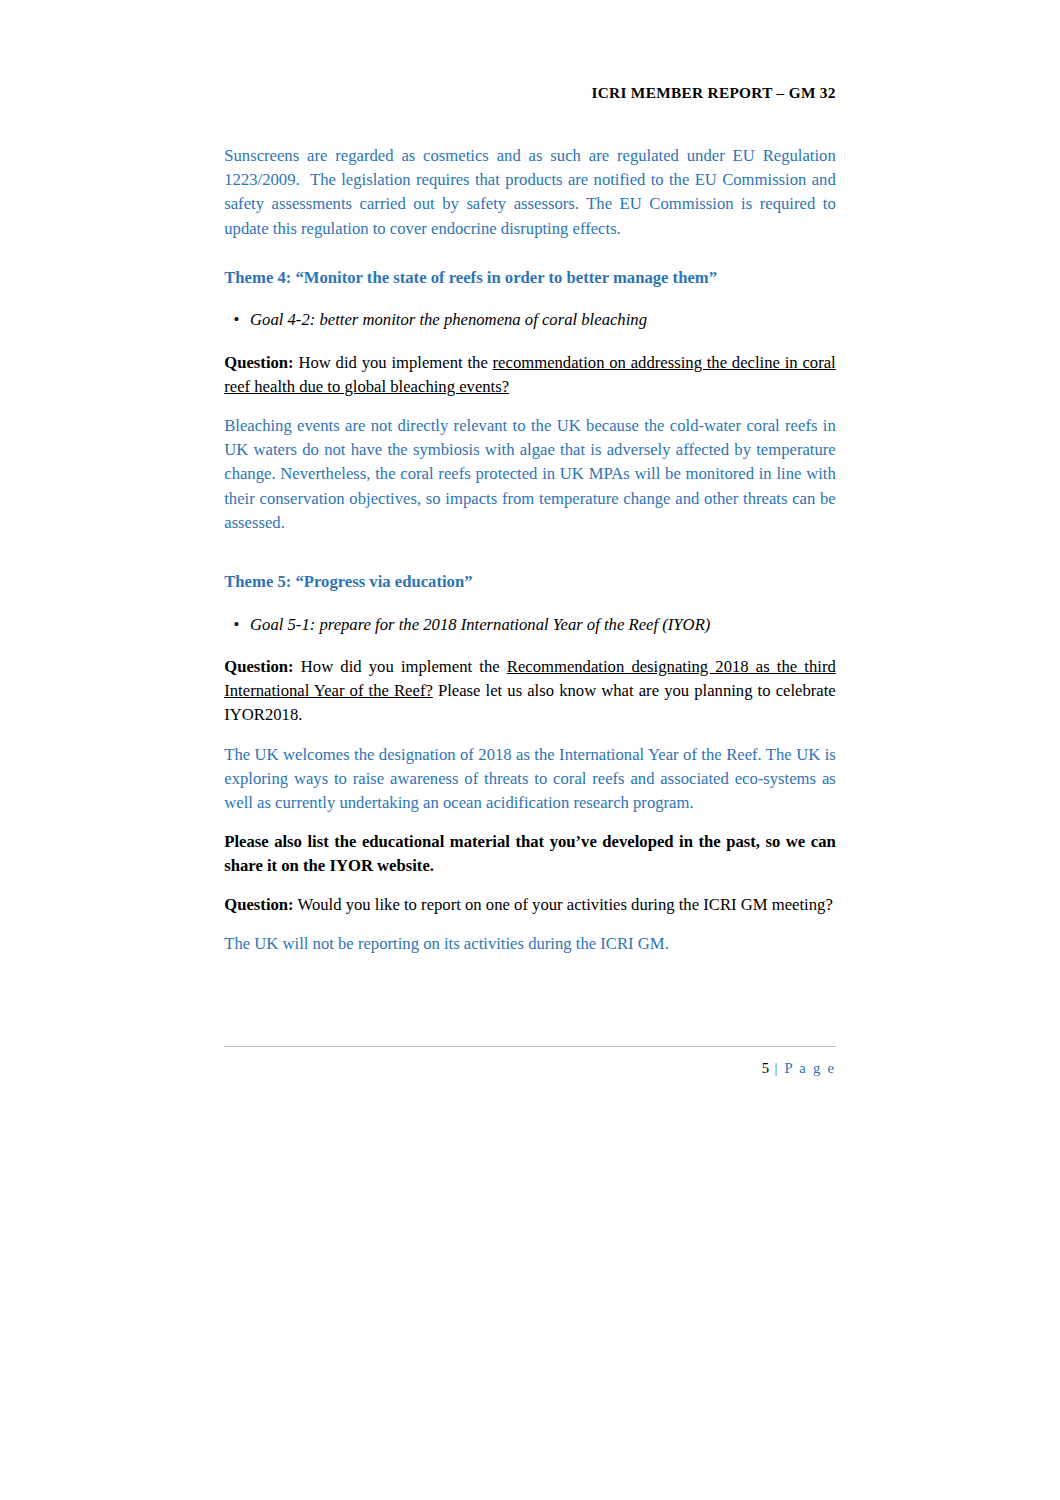ICRI MEMBER REPORT – GM 32
Sunscreens are regarded as cosmetics and as such are regulated under EU Regulation 1223/2009. The legislation requires that products are notified to the EU Commission and safety assessments carried out by safety assessors. The EU Commission is required to update this regulation to cover endocrine disrupting effects.
Theme 4: “Monitor the state of reefs in order to better manage them”
Goal 4-2: better monitor the phenomena of coral bleaching
Question: How did you implement the recommendation on addressing the decline in coral reef health due to global bleaching events?
Bleaching events are not directly relevant to the UK because the cold-water coral reefs in UK waters do not have the symbiosis with algae that is adversely affected by temperature change. Nevertheless, the coral reefs protected in UK MPAs will be monitored in line with their conservation objectives, so impacts from temperature change and other threats can be assessed.
Theme 5: “Progress via education”
Goal 5-1: prepare for the 2018 International Year of the Reef (IYOR)
Question: How did you implement the Recommendation designating 2018 as the third International Year of the Reef? Please let us also know what are you planning to celebrate IYOR2018.
The UK welcomes the designation of 2018 as the International Year of the Reef. The UK is exploring ways to raise awareness of threats to coral reefs and associated eco-systems as well as currently undertaking an ocean acidification research program.
Please also list the educational material that you’ve developed in the past, so we can share it on the IYOR website.
Question: Would you like to report on one of your activities during the ICRI GM meeting?
The UK will not be reporting on its activities during the ICRI GM.
5 | P a g e